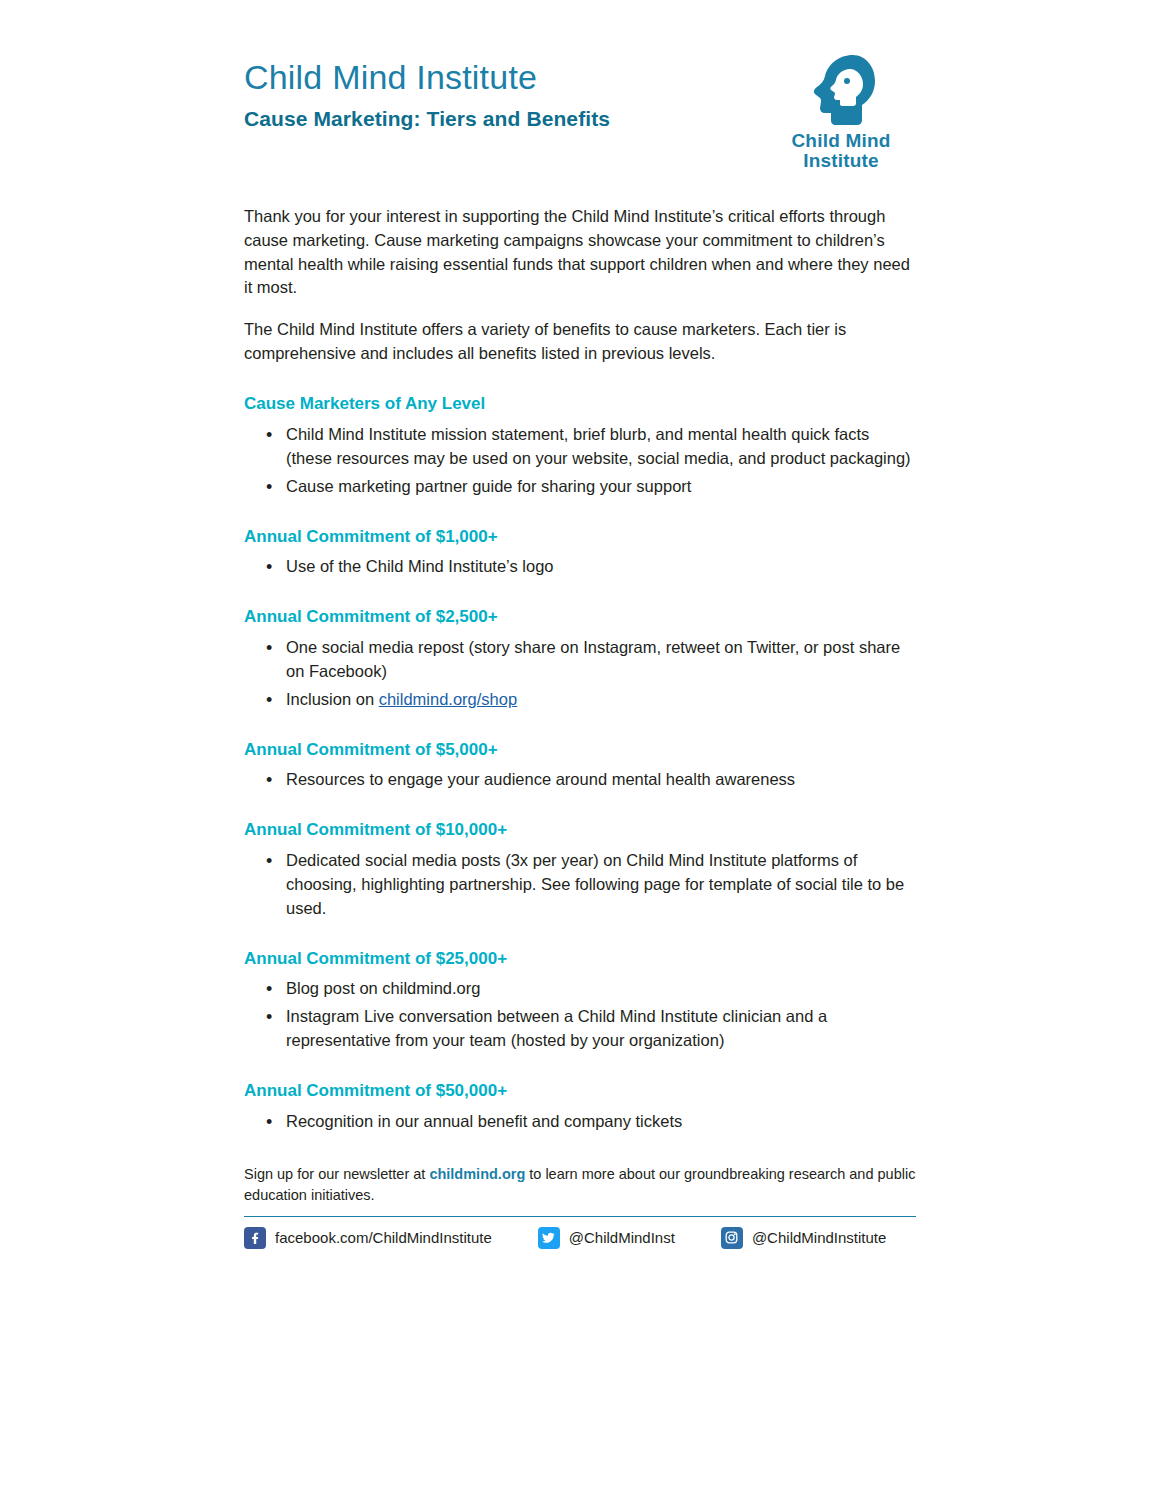Child Mind Institute
Cause Marketing: Tiers and Benefits
Child Mind
Institute
Thank you for your interest in supporting the Child Mind Institute’s critical efforts through cause marketing. Cause marketing campaigns showcase your commitment to children’s mental health while raising essential funds that support children when and where they need it most.
The Child Mind Institute offers a variety of benefits to cause marketers. Each tier is comprehensive and includes all benefits listed in previous levels.
Cause Marketers of Any Level
Child Mind Institute mission statement, brief blurb, and mental health quick facts (these resources may be used on your website, social media, and product packaging)
Cause marketing partner guide for sharing your support
Annual Commitment of $1,000+
Use of the Child Mind Institute’s logo
Annual Commitment of $2,500+
One social media repost (story share on Instagram, retweet on Twitter, or post share on Facebook)
Inclusion on childmind.org/shop
Annual Commitment of $5,000+
Resources to engage your audience around mental health awareness
Annual Commitment of $10,000+
Dedicated social media posts (3x per year) on Child Mind Institute platforms of choosing, highlighting partnership. See following page for template of social tile to be used.
Annual Commitment of $25,000+
Blog post on childmind.org
Instagram Live conversation between a Child Mind Institute clinician and a representative from your team (hosted by your organization)
Annual Commitment of $50,000+
Recognition in our annual benefit and company tickets
Sign up for our newsletter at childmind.org to learn more about our groundbreaking research and public education initiatives.
facebook.com/ChildMindInstitute @ChildMindInst @ChildMindInstitute